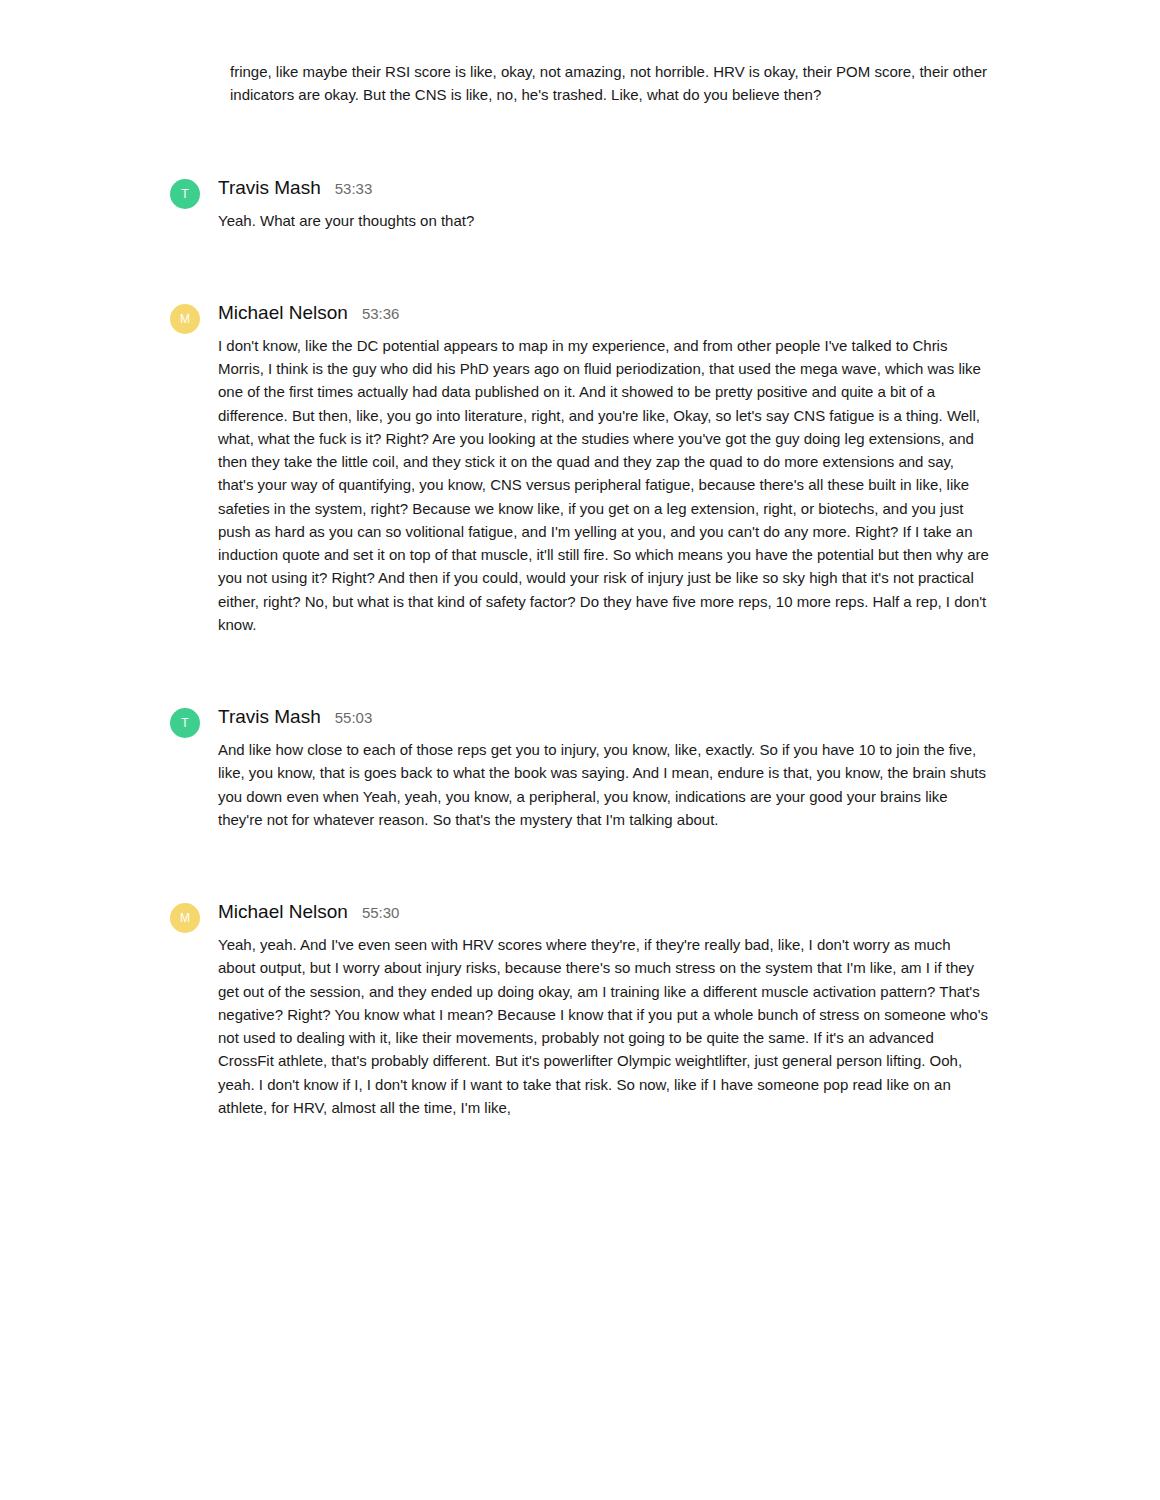fringe, like maybe their RSI score is like, okay, not amazing, not horrible. HRV is okay, their POM score, their other indicators are okay. But the CNS is like, no, he's trashed. Like, what do you believe then?
T
Travis Mash 53:33
Yeah. What are your thoughts on that?
M
Michael Nelson 53:36
I don't know, like the DC potential appears to map in my experience, and from other people I've talked to Chris Morris, I think is the guy who did his PhD years ago on fluid periodization, that used the mega wave, which was like one of the first times actually had data published on it. And it showed to be pretty positive and quite a bit of a difference. But then, like, you go into literature, right, and you're like, Okay, so let's say CNS fatigue is a thing. Well, what, what the fuck is it? Right? Are you looking at the studies where you've got the guy doing leg extensions, and then they take the little coil, and they stick it on the quad and they zap the quad to do more extensions and say, that's your way of quantifying, you know, CNS versus peripheral fatigue, because there's all these built in like, like safeties in the system, right? Because we know like, if you get on a leg extension, right, or biotechs, and you just push as hard as you can so volitional fatigue, and I'm yelling at you, and you can't do any more. Right? If I take an induction quote and set it on top of that muscle, it'll still fire. So which means you have the potential but then why are you not using it? Right? And then if you could, would your risk of injury just be like so sky high that it's not practical either, right? No, but what is that kind of safety factor? Do they have five more reps, 10 more reps. Half a rep, I don't know.
T
Travis Mash 55:03
And like how close to each of those reps get you to injury, you know, like, exactly. So if you have 10 to join the five, like, you know, that is goes back to what the book was saying. And I mean, endure is that, you know, the brain shuts you down even when Yeah, yeah, you know, a peripheral, you know, indications are your good your brains like they're not for whatever reason. So that's the mystery that I'm talking about.
M
Michael Nelson 55:30
Yeah, yeah. And I've even seen with HRV scores where they're, if they're really bad, like, I don't worry as much about output, but I worry about injury risks, because there's so much stress on the system that I'm like, am I if they get out of the session, and they ended up doing okay, am I training like a different muscle activation pattern? That's negative? Right? You know what I mean? Because I know that if you put a whole bunch of stress on someone who's not used to dealing with it, like their movements, probably not going to be quite the same. If it's an advanced CrossFit athlete, that's probably different. But it's powerlifter Olympic weightlifter, just general person lifting. Ooh, yeah. I don't know if I, I don't know if I want to take that risk. So now, like if I have someone pop read like on an athlete, for HRV, almost all the time, I'm like,